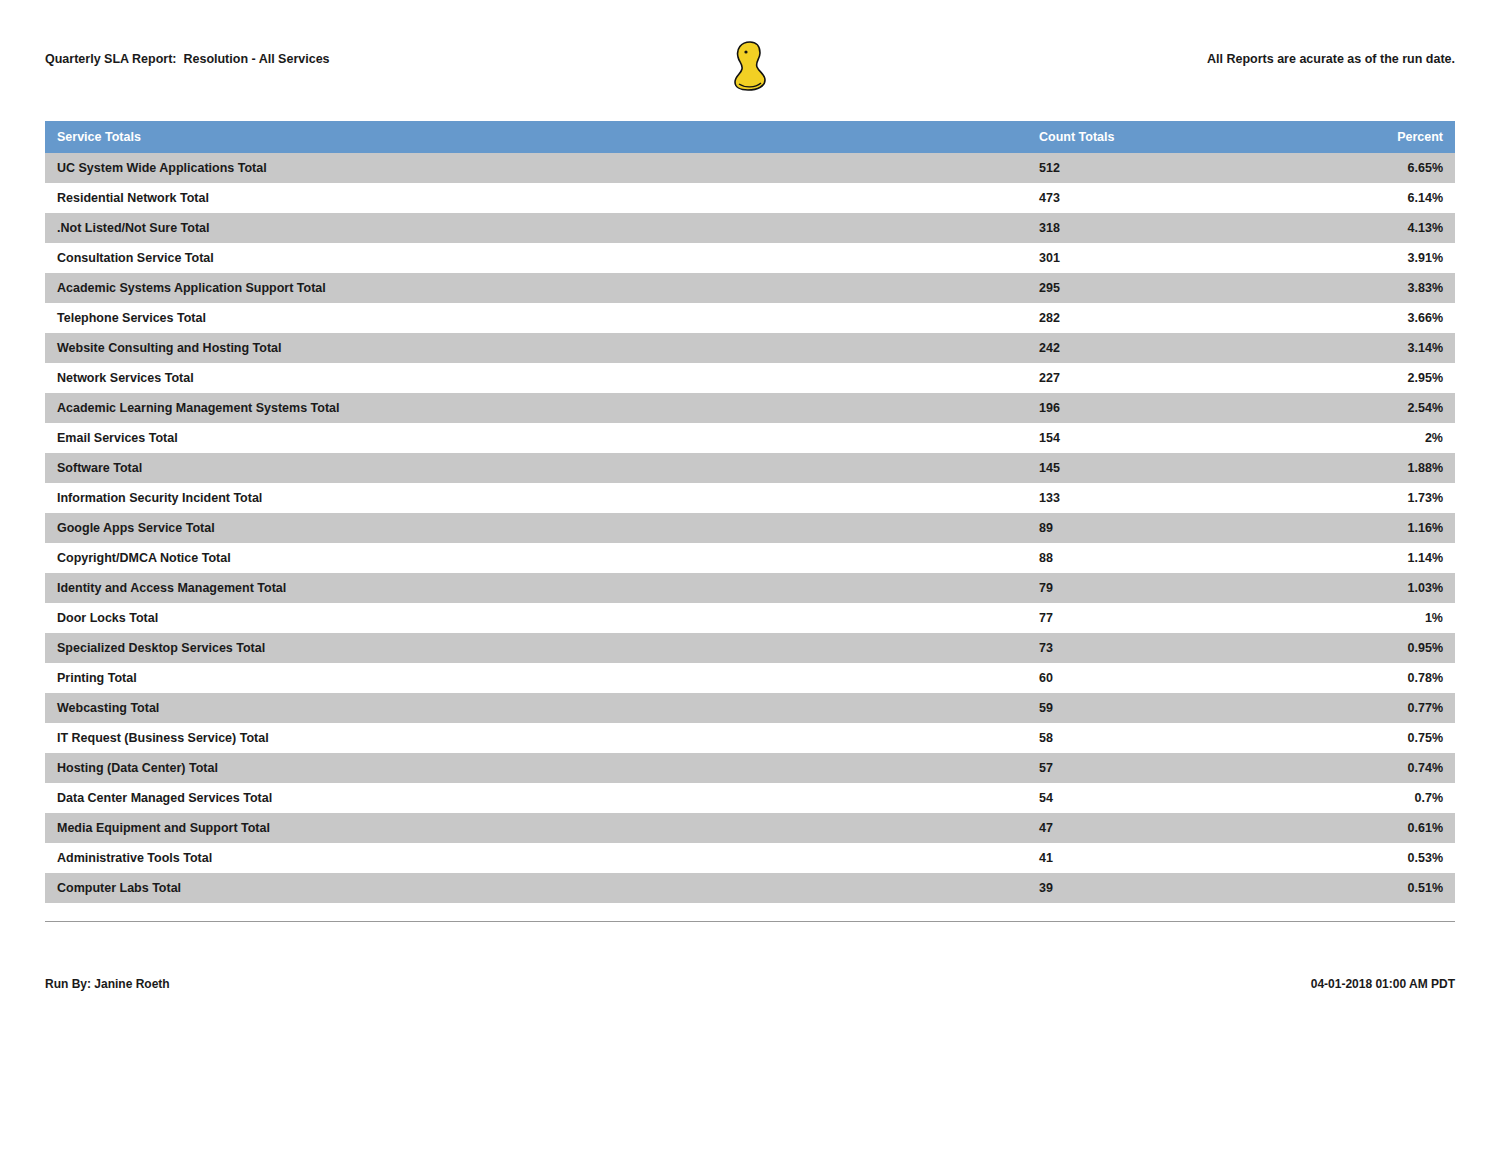Quarterly SLA Report: Resolution - All Services
All Reports are acurate as of the run date.
| Service Totals | Count Totals | Percent |
| --- | --- | --- |
| UC System Wide Applications Total | 512 | 6.65% |
| Residential Network Total | 473 | 6.14% |
| .Not Listed/Not Sure Total | 318 | 4.13% |
| Consultation Service Total | 301 | 3.91% |
| Academic Systems Application Support Total | 295 | 3.83% |
| Telephone Services Total | 282 | 3.66% |
| Website Consulting and Hosting Total | 242 | 3.14% |
| Network Services Total | 227 | 2.95% |
| Academic Learning Management Systems Total | 196 | 2.54% |
| Email Services Total | 154 | 2% |
| Software Total | 145 | 1.88% |
| Information Security Incident Total | 133 | 1.73% |
| Google Apps Service Total | 89 | 1.16% |
| Copyright/DMCA Notice Total | 88 | 1.14% |
| Identity and Access Management Total | 79 | 1.03% |
| Door Locks Total | 77 | 1% |
| Specialized Desktop Services Total | 73 | 0.95% |
| Printing Total | 60 | 0.78% |
| Webcasting Total | 59 | 0.77% |
| IT Request (Business Service) Total | 58 | 0.75% |
| Hosting (Data Center) Total | 57 | 0.74% |
| Data Center Managed Services Total | 54 | 0.7% |
| Media Equipment and Support Total | 47 | 0.61% |
| Administrative Tools Total | 41 | 0.53% |
| Computer Labs Total | 39 | 0.51% |
Run By: Janine Roeth
04-01-2018 01:00 AM PDT